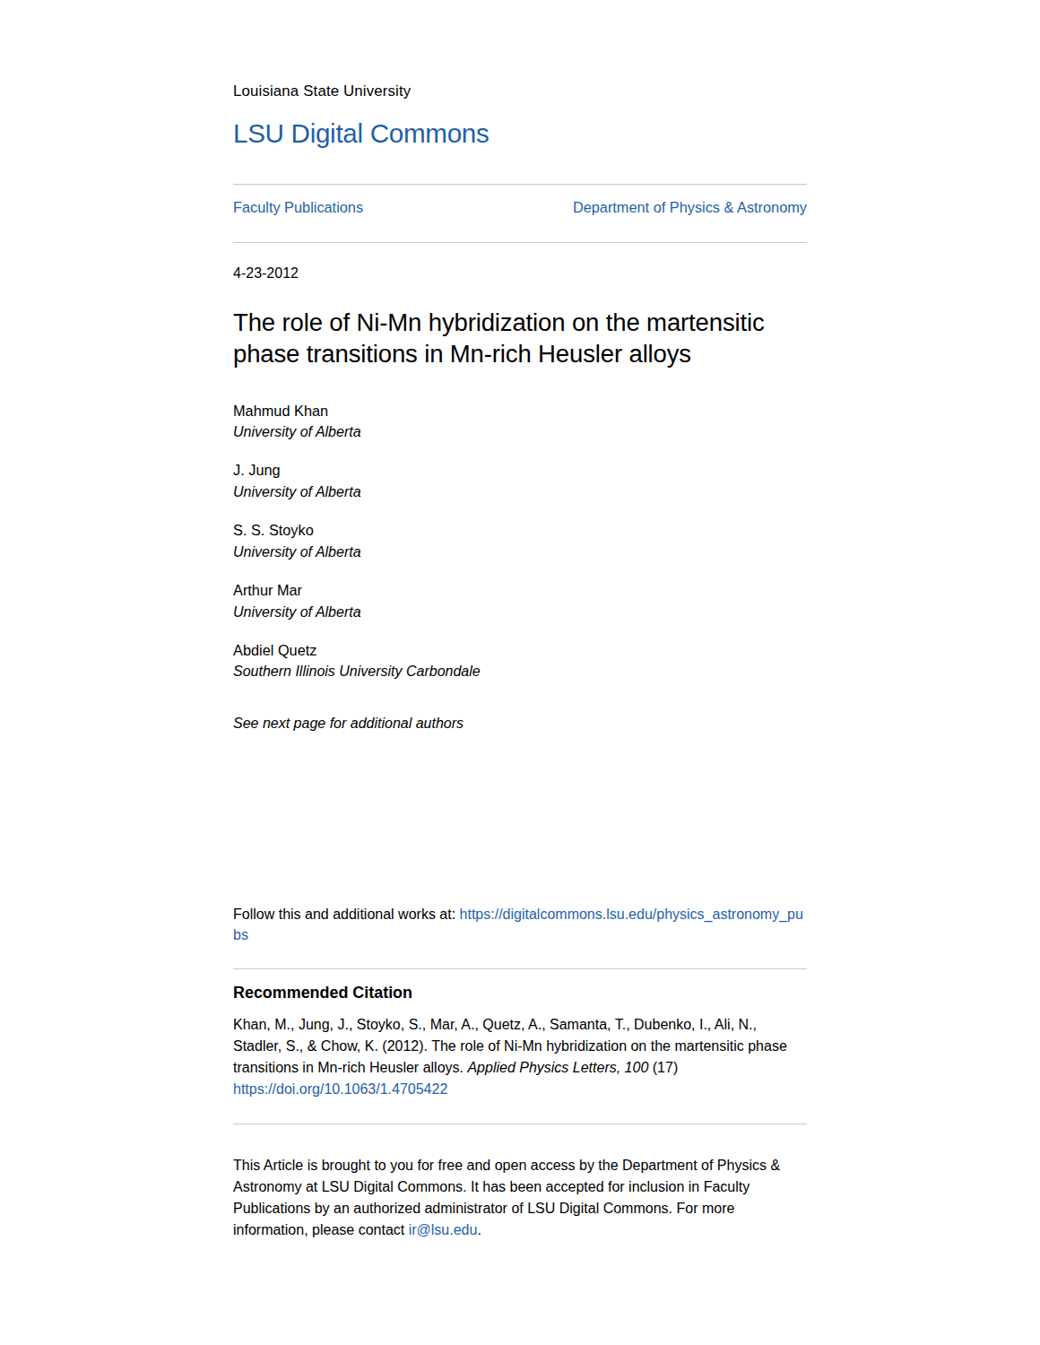Louisiana State University
LSU Digital Commons
Faculty Publications
Department of Physics & Astronomy
4-23-2012
The role of Ni-Mn hybridization on the martensitic phase transitions in Mn-rich Heusler alloys
Mahmud Khan
University of Alberta
J. Jung
University of Alberta
S. S. Stoyko
University of Alberta
Arthur Mar
University of Alberta
Abdiel Quetz
Southern Illinois University Carbondale
See next page for additional authors
Follow this and additional works at: https://digitalcommons.lsu.edu/physics_astronomy_pubs
Recommended Citation
Khan, M., Jung, J., Stoyko, S., Mar, A., Quetz, A., Samanta, T., Dubenko, I., Ali, N., Stadler, S., & Chow, K. (2012). The role of Ni-Mn hybridization on the martensitic phase transitions in Mn-rich Heusler alloys. Applied Physics Letters, 100 (17) https://doi.org/10.1063/1.4705422
This Article is brought to you for free and open access by the Department of Physics & Astronomy at LSU Digital Commons. It has been accepted for inclusion in Faculty Publications by an authorized administrator of LSU Digital Commons. For more information, please contact ir@lsu.edu.